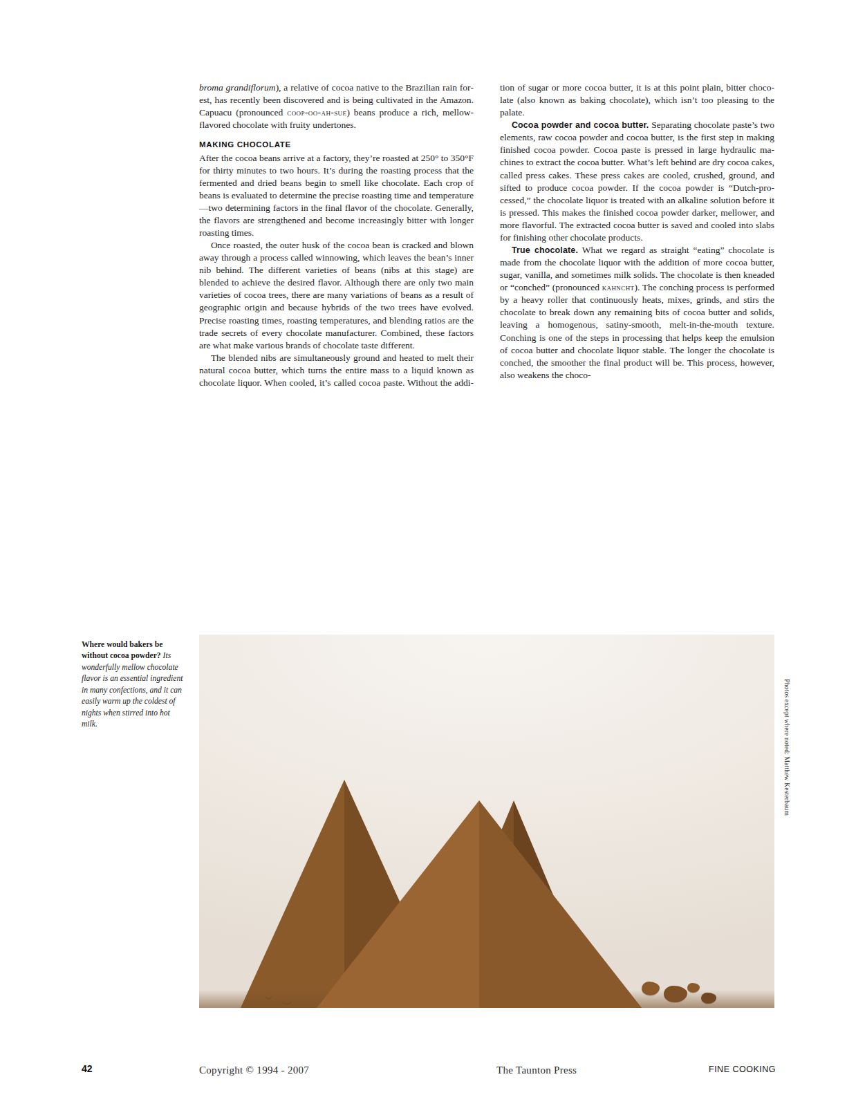broma grandiflorum), a relative of cocoa native to the Brazilian rain forest, has recently been discovered and is being cultivated in the Amazon. Capuacu (pronounced coop-oo-ah-sue) beans produce a rich, mellow-flavored chocolate with fruity undertones.
Making chocolate
After the cocoa beans arrive at a factory, they’re roasted at 250° to 350°F for thirty minutes to two hours. It’s during the roasting process that the fermented and dried beans begin to smell like chocolate. Each crop of beans is evaluated to determine the precise roasting time and temperature—two determining factors in the final flavor of the chocolate. Generally, the flavors are strengthened and become increasingly bitter with longer roasting times.
Once roasted, the outer husk of the cocoa bean is cracked and blown away through a process called winnowing, which leaves the bean’s inner nib behind. The different varieties of beans (nibs at this stage) are blended to achieve the desired flavor. Although there are only two main varieties of cocoa trees, there are many variations of beans as a result of geographic origin and because hybrids of the two trees have evolved. Precise roasting times, roasting temperatures, and blending ratios are the trade secrets of every chocolate manufacturer. Combined, these factors are what make various brands of chocolate taste different.
The blended nibs are simultaneously ground and heated to melt their natural cocoa butter, which turns the entire mass to a liquid known as chocolate liquor. When cooled, it’s called cocoa paste. Without the addition of sugar or more cocoa butter, it is at this point plain, bitter chocolate (also known as baking chocolate), which isn’t too pleasing to the palate.
Cocoa powder and cocoa butter. Separating chocolate paste’s two elements, raw cocoa powder and cocoa butter, is the first step in making finished cocoa powder. Cocoa paste is pressed in large hydraulic machines to extract the cocoa butter. What’s left behind are dry cocoa cakes, called press cakes. These press cakes are cooled, crushed, ground, and sifted to produce cocoa powder. If the cocoa powder is “Dutch-processed,” the chocolate liquor is treated with an alkaline solution before it is pressed. This makes the finished cocoa powder darker, mellower, and more flavorful. The extracted cocoa butter is saved and cooled into slabs for finishing other chocolate products.
True chocolate. What we regard as straight “eating” chocolate is made from the chocolate liquor with the addition of more cocoa butter, sugar, vanilla, and sometimes milk solids. The chocolate is then kneaded or “conched” (pronounced kahncht). The conching process is performed by a heavy roller that continuously heats, mixes, grinds, and stirs the chocolate to break down any remaining bits of cocoa butter and solids, leaving a homogenous, satiny-smooth, melt-in-the-mouth texture. Conching is one of the steps in processing that helps keep the emulsion of cocoa butter and chocolate liquor stable. The longer the chocolate is conched, the smoother the final product will be. This process, however, also weakens the choco-
Where would bakers be without cocoa powder? Its wonderfully mellow chocolate flavor is an essential ingredient in many confections, and it can easily warm up the coldest of nights when stirred into hot milk.
Photos except where noted: Matthew Kesterbaum
42
Copyright © 1994 - 2007
The Taunton Press
FINE COOKING